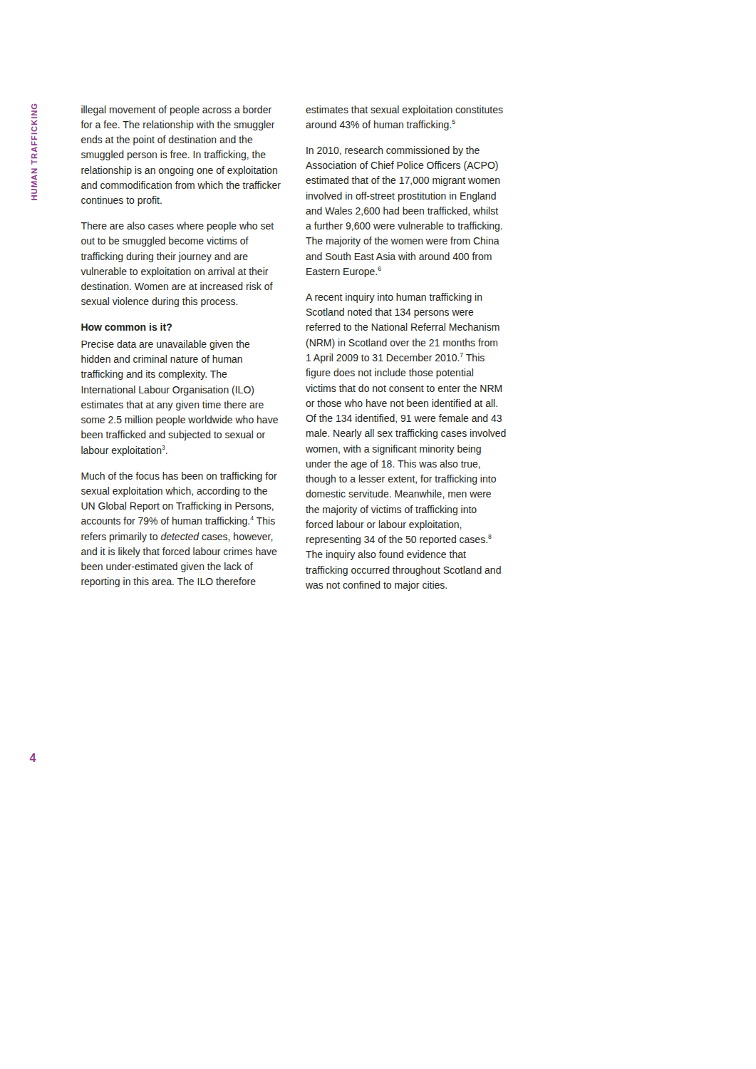Human Trafficking
illegal movement of people across a border for a fee. The relationship with the smuggler ends at the point of destination and the smuggled person is free. In trafficking, the relationship is an ongoing one of exploitation and commodification from which the trafficker continues to profit.
There are also cases where people who set out to be smuggled become victims of trafficking during their journey and are vulnerable to exploitation on arrival at their destination. Women are at increased risk of sexual violence during this process.
How common is it?
Precise data are unavailable given the hidden and criminal nature of human trafficking and its complexity. The International Labour Organisation (ILO) estimates that at any given time there are some 2.5 million people worldwide who have been trafficked and subjected to sexual or labour exploitation3.
Much of the focus has been on trafficking for sexual exploitation which, according to the UN Global Report on Trafficking in Persons, accounts for 79% of human trafficking.4 This refers primarily to detected cases, however, and it is likely that forced labour crimes have been under-estimated given the lack of reporting in this area. The ILO therefore estimates that sexual exploitation constitutes around 43% of human trafficking.5
In 2010, research commissioned by the Association of Chief Police Officers (ACPO) estimated that of the 17,000 migrant women involved in off-street prostitution in England and Wales 2,600 had been trafficked, whilst a further 9,600 were vulnerable to trafficking. The majority of the women were from China and South East Asia with around 400 from Eastern Europe.6
A recent inquiry into human trafficking in Scotland noted that 134 persons were referred to the National Referral Mechanism (NRM) in Scotland over the 21 months from 1 April 2009 to 31 December 2010.7 This figure does not include those potential victims that do not consent to enter the NRM or those who have not been identified at all. Of the 134 identified, 91 were female and 43 male. Nearly all sex trafficking cases involved women, with a significant minority being under the age of 18. This was also true, though to a lesser extent, for trafficking into domestic servitude. Meanwhile, men were the majority of victims of trafficking into forced labour or labour exploitation, representing 34 of the 50 reported cases.8 The inquiry also found evidence that trafficking occurred throughout Scotland and was not confined to major cities.
4